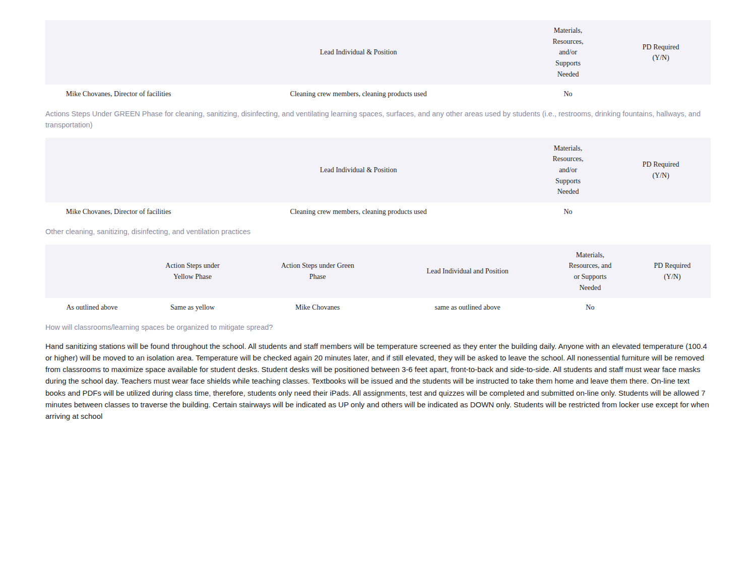| | Lead Individual & Position | Materials, Resources, and/or Supports Needed | PD Required (Y/N) |
| --- | --- | --- | --- |
| Mike Chovanes, Director of facilities | Cleaning crew members, cleaning products used | No | |
Actions Steps Under GREEN Phase for cleaning, sanitizing, disinfecting, and ventilating learning spaces, surfaces, and any other areas used by students (i.e., restrooms, drinking fountains, hallways, and transportation)
| | Lead Individual & Position | Materials, Resources, and/or Supports Needed | PD Required (Y/N) |
| --- | --- | --- | --- |
| Mike Chovanes, Director of facilities | Cleaning crew members, cleaning products used | No | |
Other cleaning, sanitizing, disinfecting, and ventilation practices
| | Action Steps under Yellow Phase | Action Steps under Green Phase | Lead Individual and Position | Materials, Resources, and or Supports Needed | PD Required (Y/N) |
| --- | --- | --- | --- | --- | --- |
| As outlined above | Same as yellow | Mike Chovanes | same as outlined above | No | |
How will classrooms/learning spaces be organized to mitigate spread?
Hand sanitizing stations will be found throughout the school. All students and staff members will be temperature screened as they enter the building daily. Anyone with an elevated temperature (100.4 or higher) will be moved to an isolation area. Temperature will be checked again 20 minutes later, and if still elevated, they will be asked to leave the school. All nonessential furniture will be removed from classrooms to maximize space available for student desks. Student desks will be positioned between 3-6 feet apart, front-to-back and side-to-side. All students and staff must wear face masks during the school day. Teachers must wear face shields while teaching classes. Textbooks will be issued and the students will be instructed to take them home and leave them there. On-line text books and PDFs will be utilized during class time, therefore, students only need their iPads. All assignments, test and quizzes will be completed and submitted on-line only. Students will be allowed 7 minutes between classes to traverse the building. Certain stairways will be indicated as UP only and others will be indicated as DOWN only. Students will be restricted from locker use except for when arriving at school